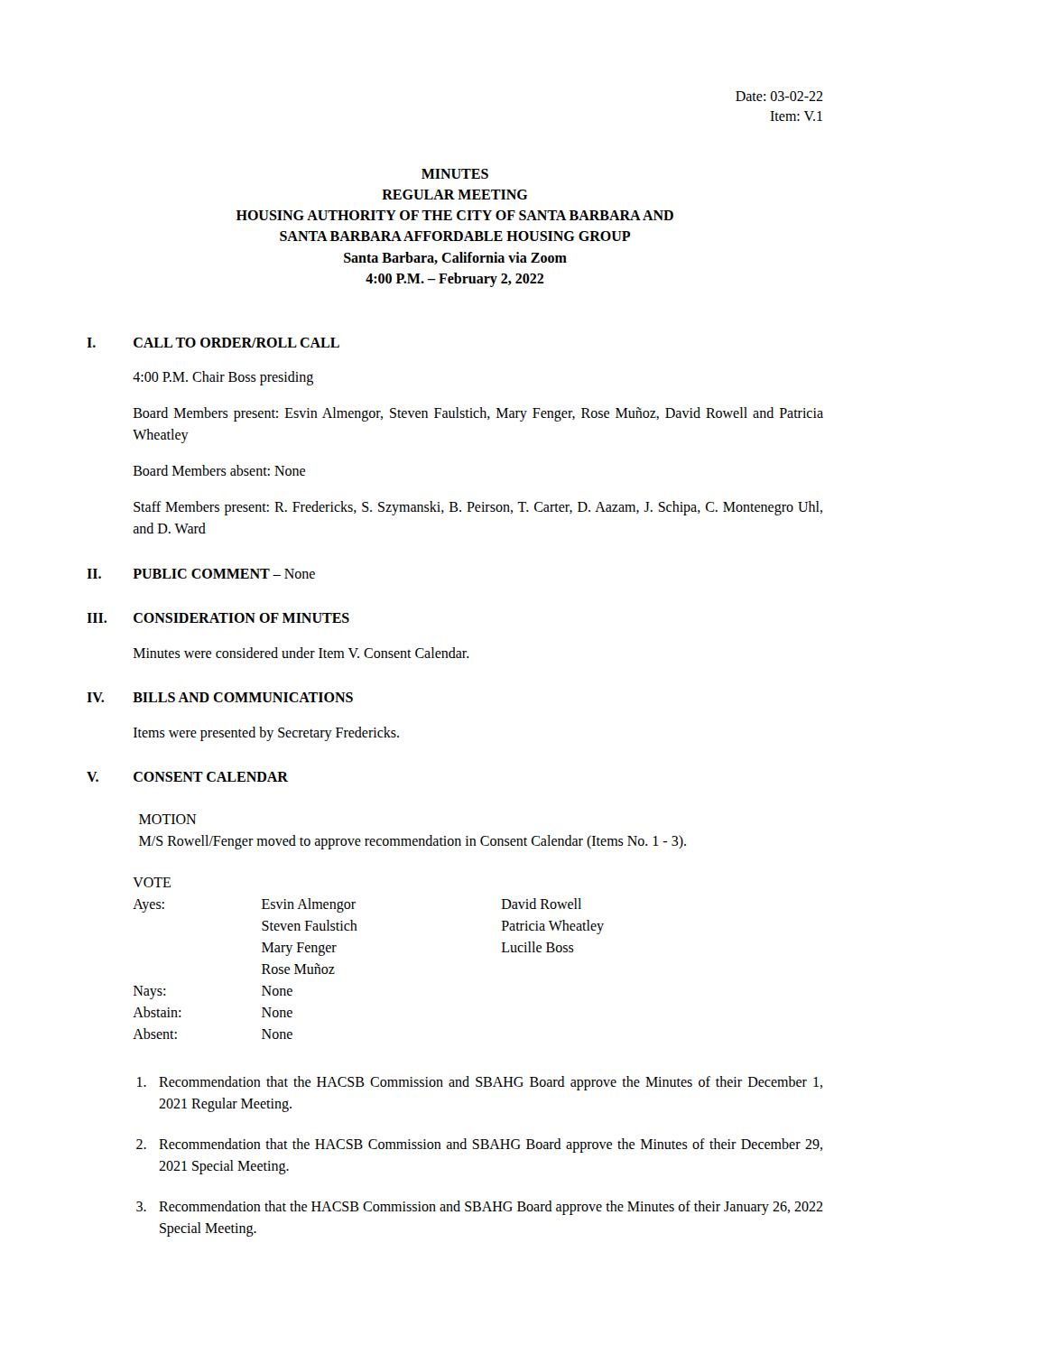Date: 03-02-22
Item: V.1
MINUTES
REGULAR MEETING
HOUSING AUTHORITY OF THE CITY OF SANTA BARBARA AND
SANTA BARBARA AFFORDABLE HOUSING GROUP
Santa Barbara, California via Zoom
4:00 P.M. – February 2, 2022
I. CALL TO ORDER/ROLL CALL
4:00 P.M. Chair Boss presiding
Board Members present: Esvin Almengor, Steven Faulstich, Mary Fenger, Rose Muñoz, David Rowell and Patricia Wheatley
Board Members absent: None
Staff Members present: R. Fredericks, S. Szymanski, B. Peirson, T. Carter, D. Aazam, J. Schipa, C. Montenegro Uhl, and D. Ward
II. PUBLIC COMMENT – None
III. CONSIDERATION OF MINUTES
Minutes were considered under Item V. Consent Calendar.
IV. BILLS AND COMMUNICATIONS
Items were presented by Secretary Fredericks.
V. CONSENT CALENDAR
MOTION
M/S Rowell/Fenger moved to approve recommendation in Consent Calendar (Items No. 1 - 3).
VOTE
| Ayes: | Esvin Almengor | David Rowell |
| | Steven Faulstich | Patricia Wheatley |
| | Mary Fenger | Lucille Boss |
| | Rose Muñoz | |
| Nays: | None | |
| Abstain: | None | |
| Absent: | None | |
Recommendation that the HACSB Commission and SBAHG Board approve the Minutes of their December 1, 2021 Regular Meeting.
Recommendation that the HACSB Commission and SBAHG Board approve the Minutes of their December 29, 2021 Special Meeting.
Recommendation that the HACSB Commission and SBAHG Board approve the Minutes of their January 26, 2022 Special Meeting.